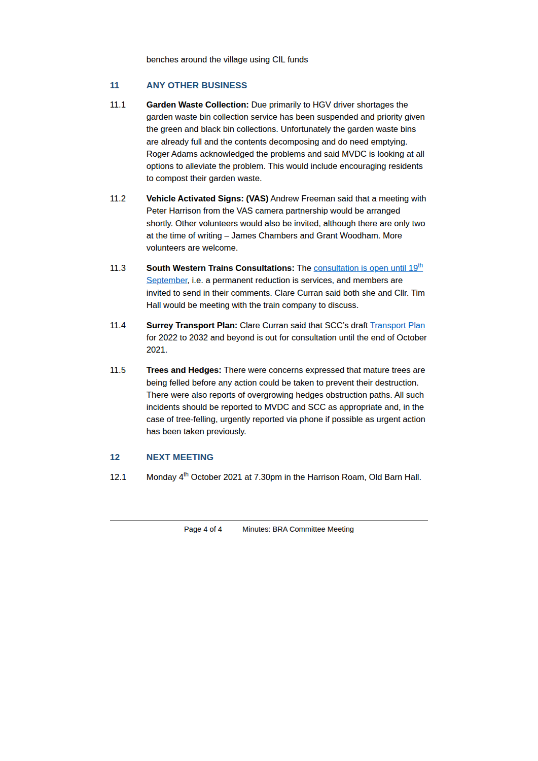benches around the village using CIL funds
11 ANY OTHER BUSINESS
11.1
Garden Waste Collection: Due primarily to HGV driver shortages the garden waste bin collection service has been suspended and priority given the green and black bin collections. Unfortunately the garden waste bins are already full and the contents decomposing and do need emptying. Roger Adams acknowledged the problems and said MVDC is looking at all options to alleviate the problem. This would include encouraging residents to compost their garden waste.
11.2
Vehicle Activated Signs: (VAS) Andrew Freeman said that a meeting with Peter Harrison from the VAS camera partnership would be arranged shortly. Other volunteers would also be invited, although there are only two at the time of writing – James Chambers and Grant Woodham. More volunteers are welcome.
11.3
South Western Trains Consultations: The consultation is open until 19th September, i.e. a permanent reduction is services, and members are invited to send in their comments. Clare Curran said both she and Cllr. Tim Hall would be meeting with the train company to discuss.
11.4
Surrey Transport Plan: Clare Curran said that SCC’s draft Transport Plan for 2022 to 2032 and beyond is out for consultation until the end of October 2021.
11.5
Trees and Hedges: There were concerns expressed that mature trees are being felled before any action could be taken to prevent their destruction. There were also reports of overgrowing hedges obstruction paths. All such incidents should be reported to MVDC and SCC as appropriate and, in the case of tree-felling, urgently reported via phone if possible as urgent action has been taken previously.
12 NEXT MEETING
12.1
Monday 4th October 2021 at 7.30pm in the Harrison Roam, Old Barn Hall.
Page 4 of 4
Minutes: BRA Committee Meeting